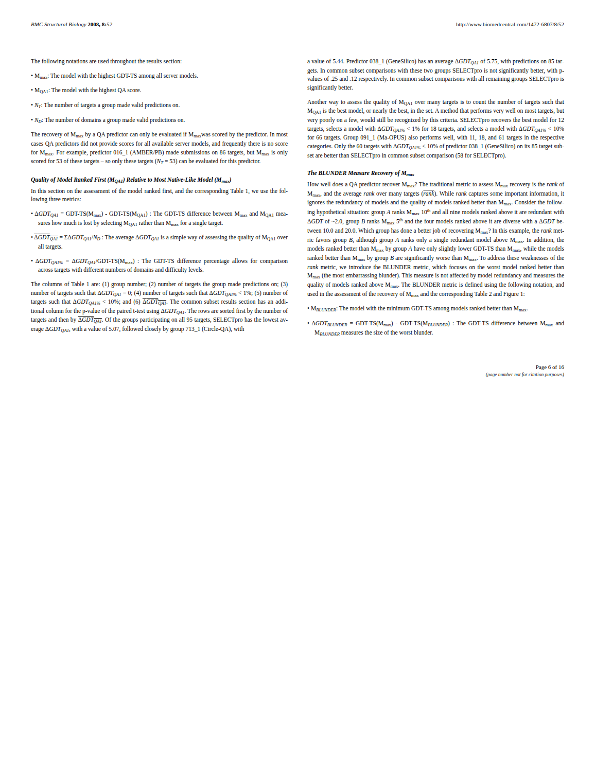BMC Structural Biology 2008, 8: 52
http://www.biomedcentral.com/1472-6807/8/52
The following notations are used throughout the results section:
• Mmax: The model with the highest GDT-TS among all server models.
• MQA1: The model with the highest QA score.
• NT: The number of targets a group made valid predictions on.
• ND: The number of domains a group made valid predictions on.
The recovery of Mmax by a QA predictor can only be evaluated if Mmaxwas scored by the predictor. In most cases QA predictors did not provide scores for all available server models, and frequently there is no score for Mmax. For example, predictor 016_1 (AMBER/PB) made submissions on 86 targets, but Mmax is only scored for 53 of these targets – so only these targets (NT = 53) can be evaluated for this predictor.
Quality of Model Ranked First (MQA1) Relative to Most Native-Like Model (Mmax)
In this section on the assessment of the model ranked first, and the corresponding Table 1, we use the following three metrics:
• ΔGDTQA1 = GDT-TS(Mmax) - GDT-TS(MQA1) : The GDT-TS difference between Mmax and MQA1 measures how much is lost by selecting MQA1 rather than Mmax for a single target.
• ΔGDTQA1 = ΣΔGDTQA1/ND : The average ΔGDTQA1 is a simple way of assessing the quality of MQA1 over all targets.
• ΔGDTQA1% = ΔGDTQA1/GDT-TS(Mmax) : The GDT-TS difference percentage allows for comparison across targets with different numbers of domains and difficulty levels.
The columns of Table 1 are: (1) group number; (2) number of targets the group made predictions on; (3) number of targets such that ΔGDTQA1 = 0; (4) number of targets such that ΔGDTQA1% < 1%; (5) number of targets such that ΔGDTQA1% < 10%; and (6) ΔGDTQA1. The common subset results section has an additional column for the p-value of the paired t-test using ΔGDTQA1. The rows are sorted first by the number of targets and then by ΔGDTQA1. Of the groups participating on all 95 targets, SELECTpro has the lowest average ΔGDTQA1, with a value of 5.07, followed closely by group 713_1 (Circle-QA), with
a value of 5.44. Predictor 038_1 (GeneSilico) has an average ΔGDTQA1 of 5.75, with predictions on 85 targets. In common subset comparisons with these two groups SELECTpro is not significantly better, with p-values of .25 and .12 respectively. In common subset comparisons with all remaining groups SELECTpro is significantly better.
Another way to assess the quality of MQA1 over many targets is to count the number of targets such that MQA1 is the best model, or nearly the best, in the set. A method that performs very well on most targets, but very poorly on a few, would still be recognized by this criteria. SELECTpro recovers the best model for 12 targets, selects a model with ΔGDTQA1% < 1% for 18 targets, and selects a model with ΔGDTQA1% < 10% for 66 targets. Group 091_1 (Ma-OPUS) also performs well, with 11, 18, and 61 targets in the respective categories. Only the 60 targets with ΔGDTQA1% < 10% of predictor 038_1 (GeneSilico) on its 85 target subset are better than SELECTpro in common subset comparison (58 for SELECTpro).
The BLUNDER Measure Recovery of Mmax
How well does a QA predictor recover Mmax? The traditional metric to assess Mmax recovery is the rank of Mmax, and the average rank over many targets (rank). While rank captures some important information, it ignores the redundancy of models and the quality of models ranked better than Mmax. Consider the following hypothetical situation: group A ranks Mmax 10th and all nine models ranked above it are redundant with ΔGDT of ~2.0, group B ranks Mmax 5th and the four models ranked above it are diverse with a ΔGDT between 10.0 and 20.0. Which group has done a better job of recovering Mmax? In this example, the rank metric favors group B, although group A ranks only a single redundant model above Mmax. In addition, the models ranked better than Mmax by group A have only slightly lower GDT-TS than Mmax, while the models ranked better than Mmax by group B are significantly worse than Mmax. To address these weaknesses of the rank metric, we introduce the BLUNDER metric, which focuses on the worst model ranked better than Mmax (the most embarrassing blunder). This measure is not affected by model redundancy and measures the quality of models ranked above Mmax. The BLUNDER metric is defined using the following notation, and used in the assessment of the recovery of Mmax and the corresponding Table 2 and Figure 1:
• MBLUNDER: The model with the minimum GDT-TS among models ranked better than Mmax.
• ΔGDTBLUNDER = GDT-TS(Mmax) - GDT-TS(MBLUNDER) : The GDT-TS difference between Mmax and MBLUNDER measures the size of the worst blunder.
Page 6 of 16
(page number not for citation purposes)